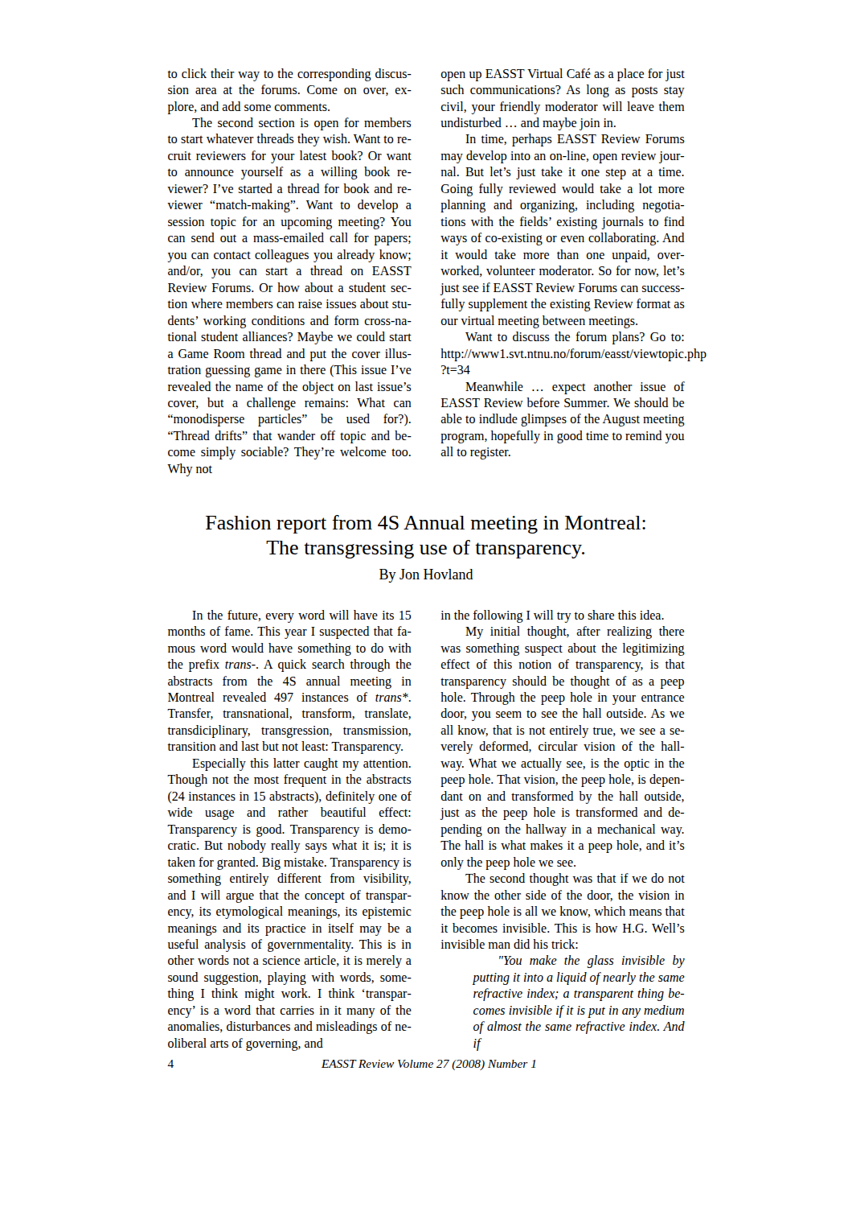to click their way to the corresponding discussion area at the forums. Come on over, explore, and add some comments.
The second section is open for members to start whatever threads they wish. Want to recruit reviewers for your latest book? Or want to announce yourself as a willing book reviewer? I’ve started a thread for book and reviewer “match-making”. Want to develop a session topic for an upcoming meeting? You can send out a mass-emailed call for papers; you can contact colleagues you already know; and/or, you can start a thread on EASST Review Forums. Or how about a student section where members can raise issues about students’ working conditions and form cross-national student alliances? Maybe we could start a Game Room thread and put the cover illustration guessing game in there (This issue I’ve revealed the name of the object on last issue’s cover, but a challenge remains: What can “monodisperse particles” be used for?). “Thread drifts” that wander off topic and become simply sociable? They’re welcome too. Why not
open up EASST Virtual Café as a place for just such communications? As long as posts stay civil, your friendly moderator will leave them undisturbed … and maybe join in.
In time, perhaps EASST Review Forums may develop into an on-line, open review journal. But let’s just take it one step at a time. Going fully reviewed would take a lot more planning and organizing, including negotiations with the fields’ existing journals to find ways of co-existing or even collaborating. And it would take more than one unpaid, overworked, volunteer moderator. So for now, let’s just see if EASST Review Forums can successfully supplement the existing Review format as our virtual meeting between meetings.
Want to discuss the forum plans? Go to: http://www1.svt.ntnu.no/forum/easst/viewtopic.php ?t=34
Meanwhile … expect another issue of EASST Review before Summer. We should be able to indlude glimpses of the August meeting program, hopefully in good time to remind you all to register.
Fashion report from 4S Annual meeting in Montreal:
The transgressing use of transparency.
By Jon Hovland
In the future, every word will have its 15 months of fame. This year I suspected that famous word would have something to do with the prefix trans-. A quick search through the abstracts from the 4S annual meeting in Montreal revealed 497 instances of trans*. Transfer, transnational, transform, translate, transdiciplinary, transgression, transmission, transition and last but not least: Transparency.
Especially this latter caught my attention. Though not the most frequent in the abstracts (24 instances in 15 abstracts), definitely one of wide usage and rather beautiful effect: Transparency is good. Transparency is democratic. But nobody really says what it is; it is taken for granted. Big mistake. Transparency is something entirely different from visibility, and I will argue that the concept of transparency, its etymological meanings, its epistemic meanings and its practice in itself may be a useful analysis of governmentality. This is in other words not a science article, it is merely a sound suggestion, playing with words, something I think might work. I think ‘transparency’ is a word that carries in it many of the anomalies, disturbances and misleadings of neoliberal arts of governing, and
in the following I will try to share this idea.
My initial thought, after realizing there was something suspect about the legitimizing effect of this notion of transparency, is that transparency should be thought of as a peep hole. Through the peep hole in your entrance door, you seem to see the hall outside. As we all know, that is not entirely true, we see a severely deformed, circular vision of the hallway. What we actually see, is the optic in the peep hole. That vision, the peep hole, is dependant on and transformed by the hall outside, just as the peep hole is transformed and depending on the hallway in a mechanical way. The hall is what makes it a peep hole, and it’s only the peep hole we see.
The second thought was that if we do not know the other side of the door, the vision in the peep hole is all we know, which means that it becomes invisible. This is how H.G. Well’s invisible man did his trick:
"You make the glass invisible by putting it into a liquid of nearly the same refractive index; a transparent thing becomes invisible if it is put in any medium of almost the same refractive index. And if
4
EASST Review Volume 27 (2008) Number 1